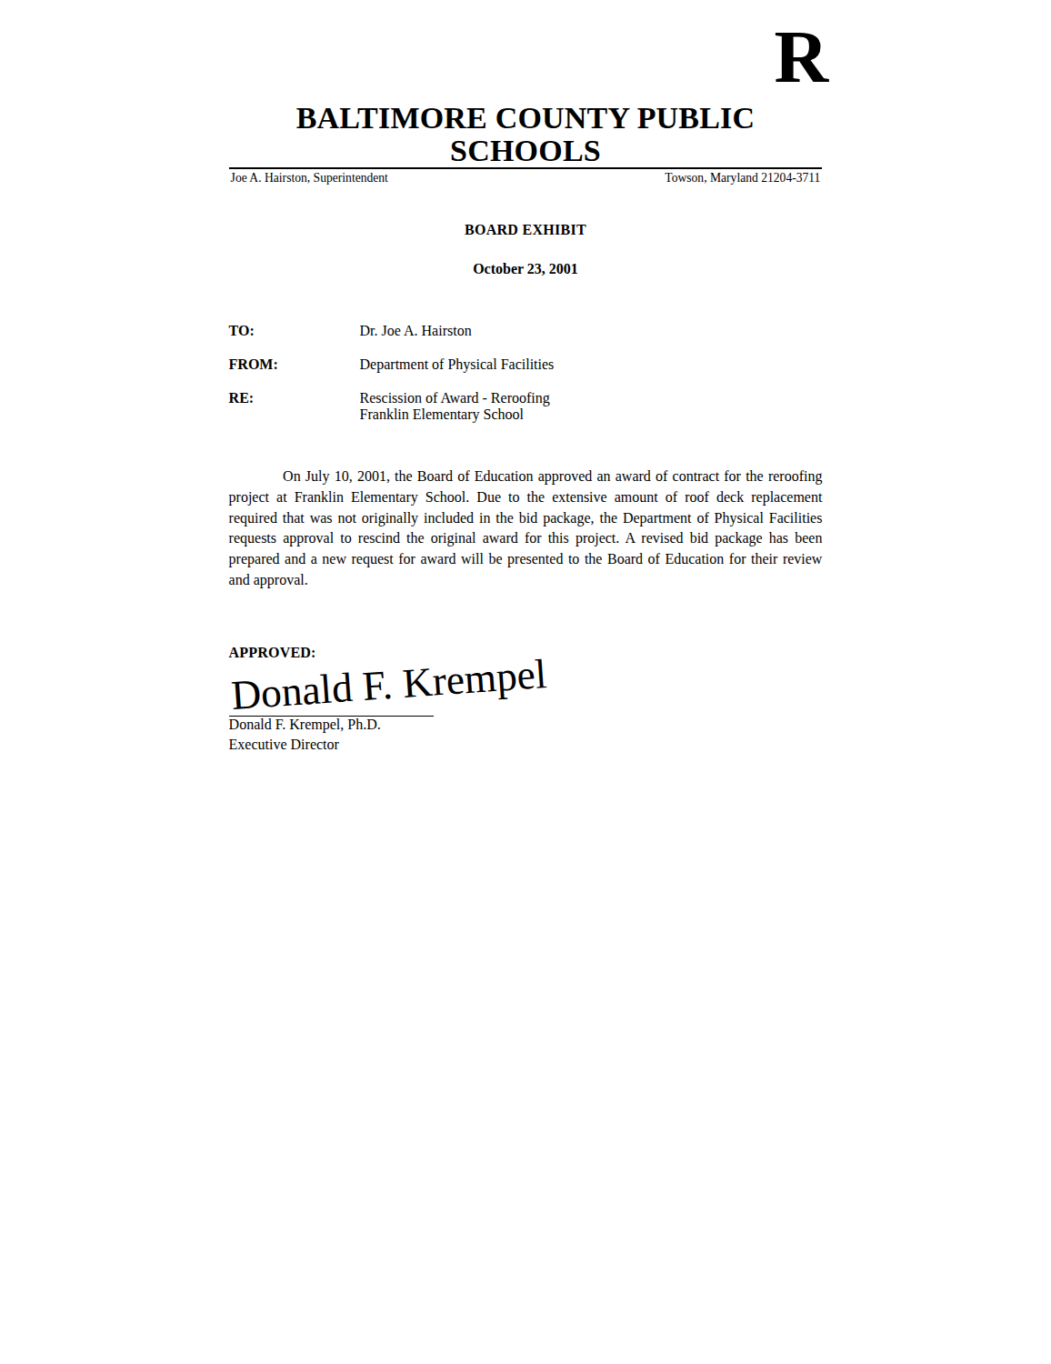R
BALTIMORE COUNTY PUBLIC SCHOOLS
Joe A. Hairston, Superintendent Towson, Maryland 21204-3711
BOARD EXHIBIT
October 23, 2001
| TO: | Dr. Joe A. Hairston |
| FROM: | Department of Physical Facilities |
| RE: | Rescission of Award - Reroofing Franklin Elementary School |
On July 10, 2001, the Board of Education approved an award of contract for the reroofing project at Franklin Elementary School. Due to the extensive amount of roof deck replacement required that was not originally included in the bid package, the Department of Physical Facilities requests approval to rescind the original award for this project. A revised bid package has been prepared and a new request for award will be presented to the Board of Education for their review and approval.
APPROVED:
Donald F. Krempel
Donald F. Krempel, Ph.D.
Executive Director